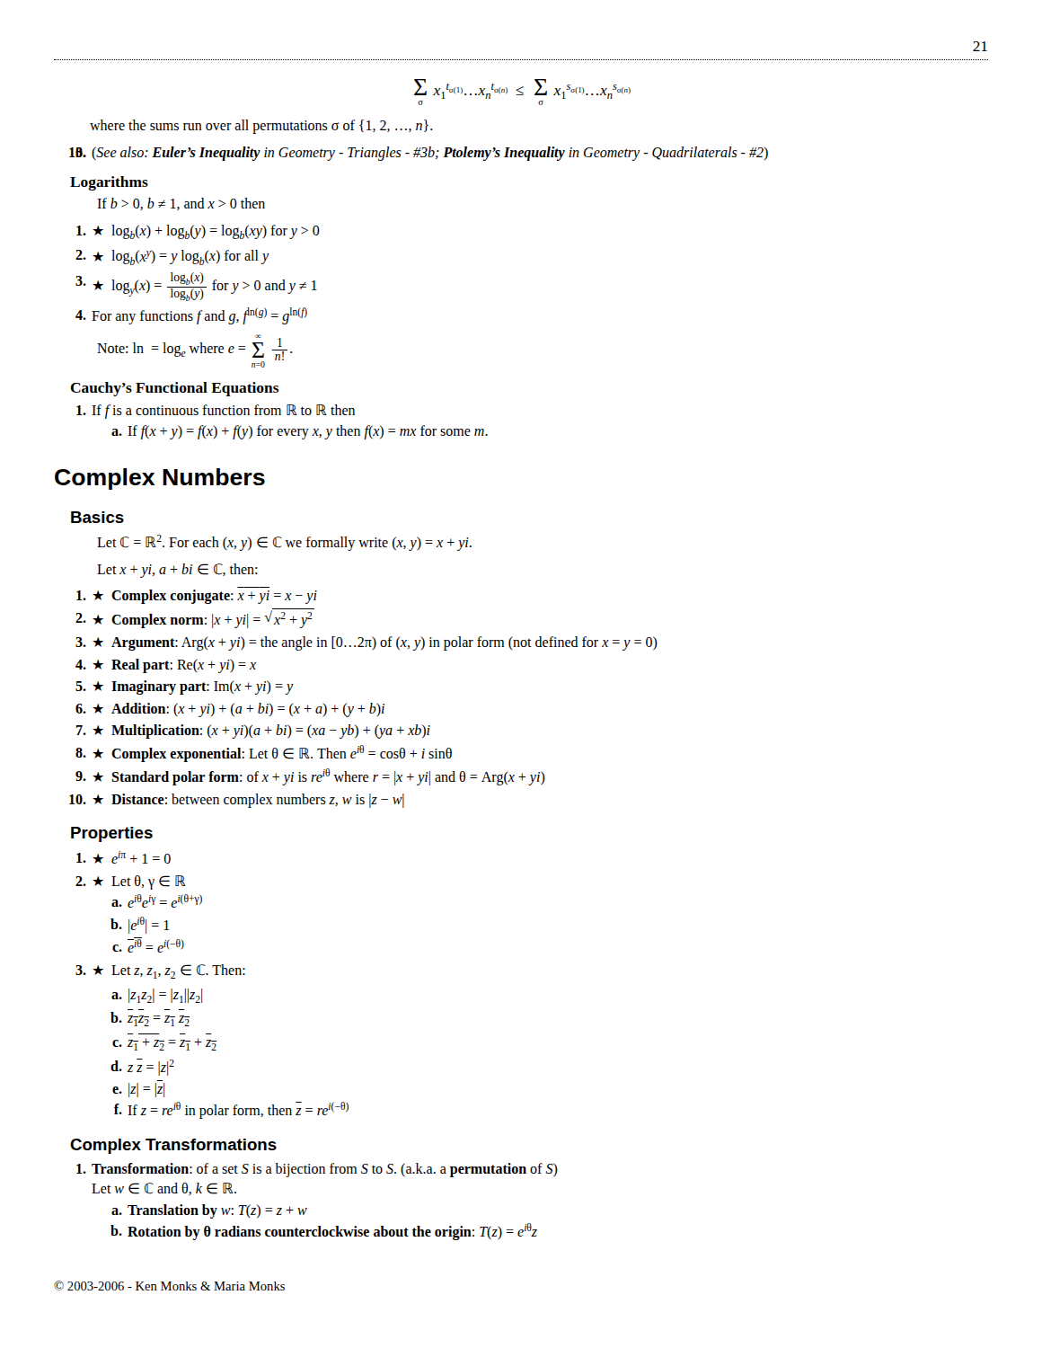21
Σσ x1tσ(1)…xntσ(n) ≤ Σσ x1sσ(1)…xnsσ(n)
where the sums run over all permutations σ of {1, 2, …, n}.
13. (See also: Euler’s Inequality in Geometry - Triangles - #3b; Ptolemy’s Inequality in Geometry - Quadrilaterals - #2)
Logarithms
If b > 0, b ≠ 1, and x > 0 then
★ logb(x) + logb(y) = logb(xy) for y > 0
★ logb(xy) = y logb(x) for all y
★ logy(x) = logb(x) logb(y) for y > 0 and y ≠ 1
For any functions f and g, fln(g) = gln(f)
Note: ln = loge where e = ∞Σn=0 1 n!.
Cauchy’s Functional Equations
If f is a continuous function from ℝ to ℝ then
If f(x + y) = f(x) + f(y) for every x, y then f(x) = mx for some m.
Complex Numbers
Basics
Let ℂ = ℝ2. For each (x, y) ∈ ℂ we formally write (x, y) = x + yi.
Let x + yi, a + bi ∈ ℂ, then:
★ Complex conjugate: x + yi = x − yi
★ Complex norm: |x + yi| = x2 + y2
★ Argument: Arg(x + yi) = the angle in [0…2π) of (x, y) in polar form (not defined for x = y = 0)
★ Real part: Re(x + yi) = x
★ Imaginary part: Im(x + yi) = y
★ Addition: (x + yi) + (a + bi) = (x + a) + (y + b)i
★ Multiplication: (x + yi)(a + bi) = (xa − yb) + (ya + xb)i
★ Complex exponential: Let θ ∈ ℝ. Then eiθ = cosθ + i sinθ
★ Standard polar form: of x + yi is reiθ where r = |x + yi| and θ = Arg(x + yi)
★ Distance: between complex numbers z, w is |z − w|
Properties
★ eiπ + 1 = 0
★ Let θ, γ ∈ ℝ
eiθeiγ = ei(θ+γ)
|eiθ| = 1
eiθ = ei(−θ)
★ Let z, z1, z2 ∈ ℂ. Then:
|z1z2| = |z1||z2|
z1z2 = z1 z2
z1 + z2 = z1 + z2
z z = |z|2
|z| = |z|
If z = reiθ in polar form, then z = rei(−θ)
Complex Transformations
Transformation: of a set S is a bijection from S to S. (a.k.a. a permutation of S)
Let w ∈ ℂ and θ, k ∈ ℝ.
Translation by w: T(z) = z + w
Rotation by θ radians counterclockwise about the origin: T(z) = eiθz
© 2003-2006 - Ken Monks & Maria Monks